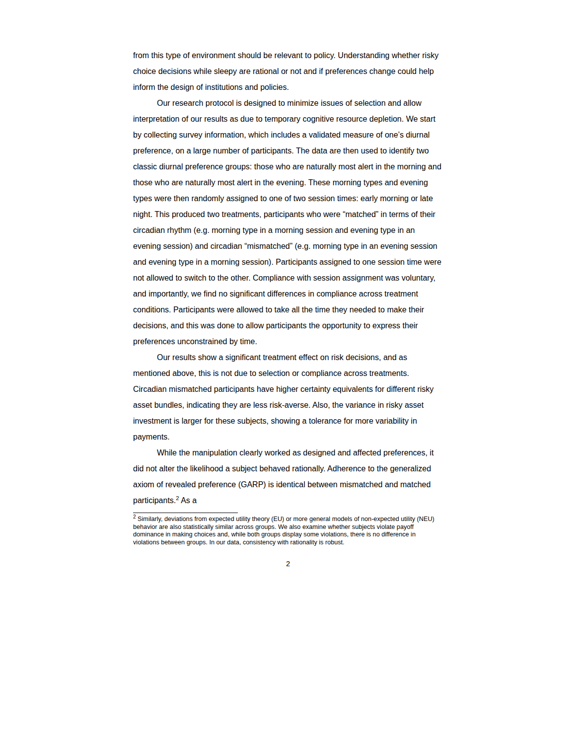from this type of environment should be relevant to policy. Understanding whether risky choice decisions while sleepy are rational or not and if preferences change could help inform the design of institutions and policies.
Our research protocol is designed to minimize issues of selection and allow interpretation of our results as due to temporary cognitive resource depletion. We start by collecting survey information, which includes a validated measure of one’s diurnal preference, on a large number of participants. The data are then used to identify two classic diurnal preference groups: those who are naturally most alert in the morning and those who are naturally most alert in the evening. These morning types and evening types were then randomly assigned to one of two session times: early morning or late night. This produced two treatments, participants who were “matched” in terms of their circadian rhythm (e.g. morning type in a morning session and evening type in an evening session) and circadian “mismatched” (e.g. morning type in an evening session and evening type in a morning session). Participants assigned to one session time were not allowed to switch to the other. Compliance with session assignment was voluntary, and importantly, we find no significant differences in compliance across treatment conditions. Participants were allowed to take all the time they needed to make their decisions, and this was done to allow participants the opportunity to express their preferences unconstrained by time.
Our results show a significant treatment effect on risk decisions, and as mentioned above, this is not due to selection or compliance across treatments. Circadian mismatched participants have higher certainty equivalents for different risky asset bundles, indicating they are less risk-averse. Also, the variance in risky asset investment is larger for these subjects, showing a tolerance for more variability in payments.
While the manipulation clearly worked as designed and affected preferences, it did not alter the likelihood a subject behaved rationally. Adherence to the generalized axiom of revealed preference (GARP) is identical between mismatched and matched participants.2 As a
2 Similarly, deviations from expected utility theory (EU) or more general models of non-expected utility (NEU) behavior are also statistically similar across groups. We also examine whether subjects violate payoff dominance in making choices and, while both groups display some violations, there is no difference in violations between groups. In our data, consistency with rationality is robust.
2